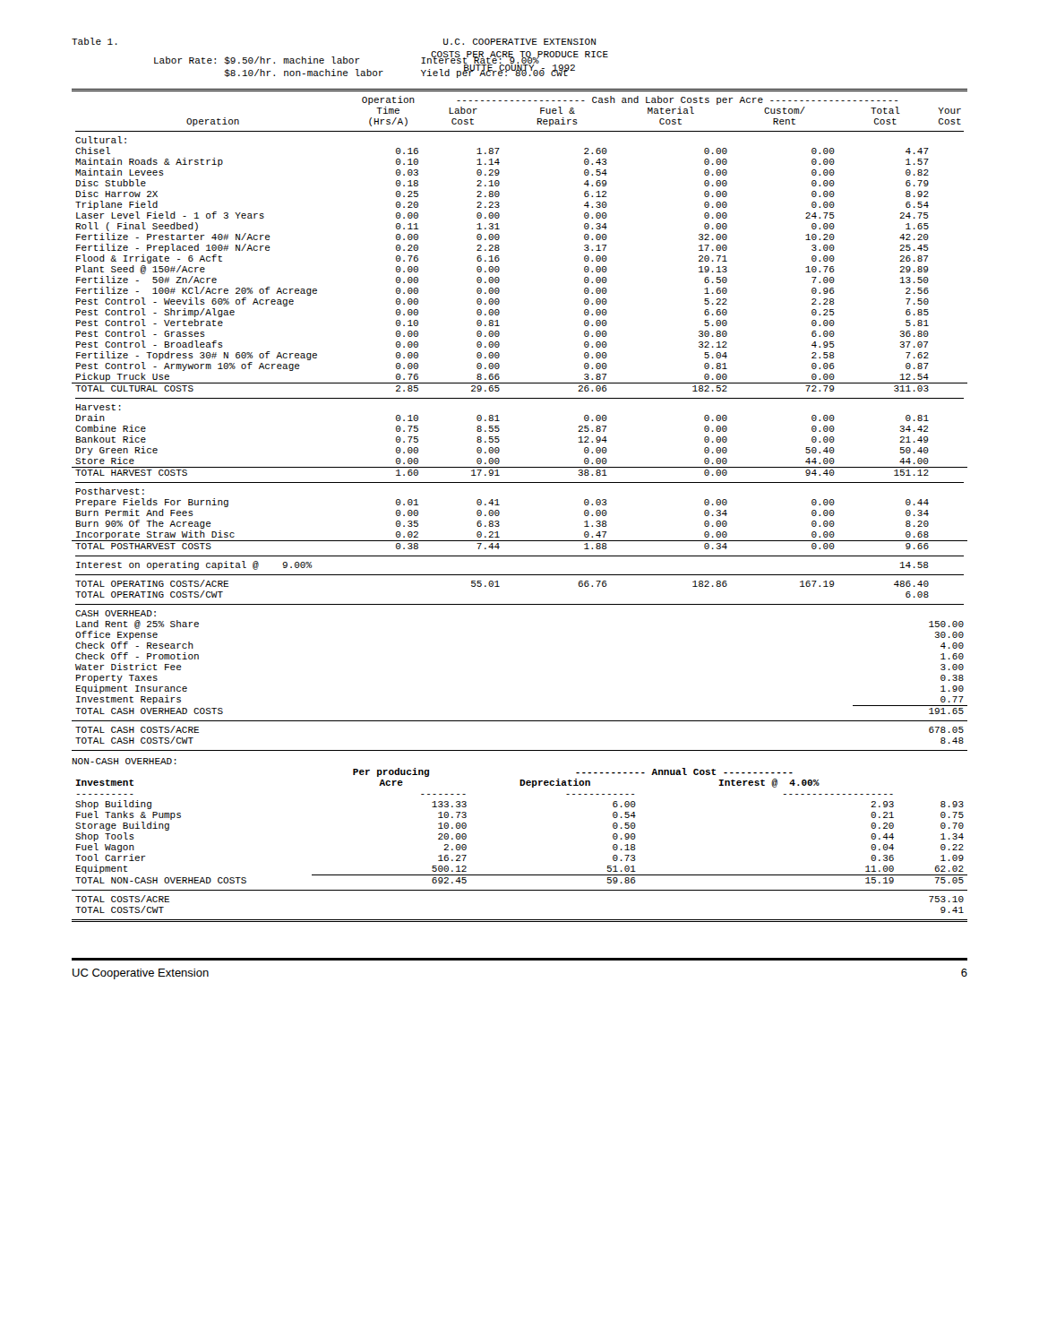U.C. COOPERATIVE EXTENSION
COSTS PER ACRE TO PRODUCE RICE
BUTTE COUNTY - 1992
Table 1.
| Labor Rate: $9.50/hr. machine labor | Interest Rate: 9.00% |
| $8.10/hr. non-machine labor | Yield per Acre: 80.00 cwt |
| | Operation | ---------------------- Cash and Labor Costs per Acre ---------------------- | |
| --- | --- | --- | --- |
| | Time | Labor | Fuel & | Material | Custom/ | Total | Your |
| Operation | (Hrs/A) | Cost | Repairs | Cost | Rent | Cost | Cost |
| Cultural: |
| Chisel | 0.16 | 1.87 | 2.60 | 0.00 | 0.00 | 4.47 | |
| Maintain Roads & Airstrip | 0.10 | 1.14 | 0.43 | 0.00 | 0.00 | 1.57 | |
| Maintain Levees | 0.03 | 0.29 | 0.54 | 0.00 | 0.00 | 0.82 | |
| Disc Stubble | 0.18 | 2.10 | 4.69 | 0.00 | 0.00 | 6.79 | |
| Disc Harrow 2X | 0.25 | 2.80 | 6.12 | 0.00 | 0.00 | 8.92 | |
| Triplane Field | 0.20 | 2.23 | 4.30 | 0.00 | 0.00 | 6.54 | |
| Laser Level Field - 1 of 3 Years | 0.00 | 0.00 | 0.00 | 0.00 | 24.75 | 24.75 | |
| Roll ( Final Seedbed) | 0.11 | 1.31 | 0.34 | 0.00 | 0.00 | 1.65 | |
| Fertilize - Prestarter 40# N/Acre | 0.00 | 0.00 | 0.00 | 32.00 | 10.20 | 42.20 | |
| Fertilize - Preplaced 100# N/Acre | 0.20 | 2.28 | 3.17 | 17.00 | 3.00 | 25.45 | |
| Flood & Irrigate - 6 Acft | 0.76 | 6.16 | 0.00 | 20.71 | 0.00 | 26.87 | |
| Plant Seed @ 150#/Acre | 0.00 | 0.00 | 0.00 | 19.13 | 10.76 | 29.89 | |
| Fertilize - 50# Zn/Acre | 0.00 | 0.00 | 0.00 | 6.50 | 7.00 | 13.50 | |
| Fertilize - 100# KCl/Acre 20% of Acreage | 0.00 | 0.00 | 0.00 | 1.60 | 0.96 | 2.56 | |
| Pest Control - Weevils 60% of Acreage | 0.00 | 0.00 | 0.00 | 5.22 | 2.28 | 7.50 | |
| Pest Control - Shrimp/Algae | 0.00 | 0.00 | 0.00 | 6.60 | 0.25 | 6.85 | |
| Pest Control - Vertebrate | 0.10 | 0.81 | 0.00 | 5.00 | 0.00 | 5.81 | |
| Pest Control - Grasses | 0.00 | 0.00 | 0.00 | 30.80 | 6.00 | 36.80 | |
| Pest Control - Broadleafs | 0.00 | 0.00 | 0.00 | 32.12 | 4.95 | 37.07 | |
| Fertilize - Topdress 30# N 60% of Acreage | 0.00 | 0.00 | 0.00 | 5.04 | 2.58 | 7.62 | |
| Pest Control - Armyworm 10% of Acreage | 0.00 | 0.00 | 0.00 | 0.81 | 0.06 | 0.87 | |
| Pickup Truck Use | 0.76 | 8.66 | 3.87 | 0.00 | 0.00 | 12.54 | |
| TOTAL CULTURAL COSTS | 2.85 | 29.65 | 26.06 | 182.52 | 72.79 | 311.03 | |
| Harvest: |
| Drain | 0.10 | 0.81 | 0.00 | 0.00 | 0.00 | 0.81 | |
| Combine Rice | 0.75 | 8.55 | 25.87 | 0.00 | 0.00 | 34.42 | |
| Bankout Rice | 0.75 | 8.55 | 12.94 | 0.00 | 0.00 | 21.49 | |
| Dry Green Rice | 0.00 | 0.00 | 0.00 | 0.00 | 50.40 | 50.40 | |
| Store Rice | 0.00 | 0.00 | 0.00 | 0.00 | 44.00 | 44.00 | |
| TOTAL HARVEST COSTS | 1.60 | 17.91 | 38.81 | 0.00 | 94.40 | 151.12 | |
| Postharvest: |
| Prepare Fields For Burning | 0.01 | 0.41 | 0.03 | 0.00 | 0.00 | 0.44 | |
| Burn Permit And Fees | 0.00 | 0.00 | 0.00 | 0.34 | 0.00 | 0.34 | |
| Burn 90% Of The Acreage | 0.35 | 6.83 | 1.38 | 0.00 | 0.00 | 8.20 | |
| Incorporate Straw With Disc | 0.02 | 0.21 | 0.47 | 0.00 | 0.00 | 0.68 | |
| TOTAL POSTHARVEST COSTS | 0.38 | 7.44 | 1.88 | 0.34 | 0.00 | 9.66 | |
| Interest on operating capital @ 9.00% | 14.58 | |
| TOTAL OPERATING COSTS/ACRE | | 55.01 | 66.76 | 182.86 | 167.19 | 486.40 | |
| TOTAL OPERATING COSTS/CWT | | | | | | 6.08 | |
| CASH OVERHEAD: |
| Land Rent @ 25% Share | 150.00 |
| Office Expense | 30.00 |
| Check Off - Research | 4.00 |
| Check Off - Promotion | 1.60 |
| Water District Fee | 3.00 |
| Property Taxes | 0.38 |
| Equipment Insurance | 1.90 |
| Investment Repairs | 0.77 |
| TOTAL CASH OVERHEAD COSTS | 191.65 |
| TOTAL CASH COSTS/ACRE | 678.05 |
| TOTAL CASH COSTS/CWT | 8.48 |
NON-CASH OVERHEAD:
| | Per producing | ------------ Annual Cost ------------ | |
| --- | --- | --- | --- |
| Investment | Acre | Depreciation | Interest @ 4.00% | |
| ---------- | -------- | ------------ | ------------------- | |
| Shop Building | 133.33 | 6.00 | 2.93 | 8.93 |
| Fuel Tanks & Pumps | 10.73 | 0.54 | 0.21 | 0.75 |
| Storage Building | 10.00 | 0.50 | 0.20 | 0.70 |
| Shop Tools | 20.00 | 0.90 | 0.44 | 1.34 |
| Fuel Wagon | 2.00 | 0.18 | 0.04 | 0.22 |
| Tool Carrier | 16.27 | 0.73 | 0.36 | 1.09 |
| Equipment | 500.12 | 51.01 | 11.00 | 62.02 |
| TOTAL NON-CASH OVERHEAD COSTS | 692.45 | 59.86 | 15.19 | 75.05 |
| TOTAL COSTS/ACRE | 753.10 |
| TOTAL COSTS/CWT | 9.41 |
UC Cooperative Extension 6